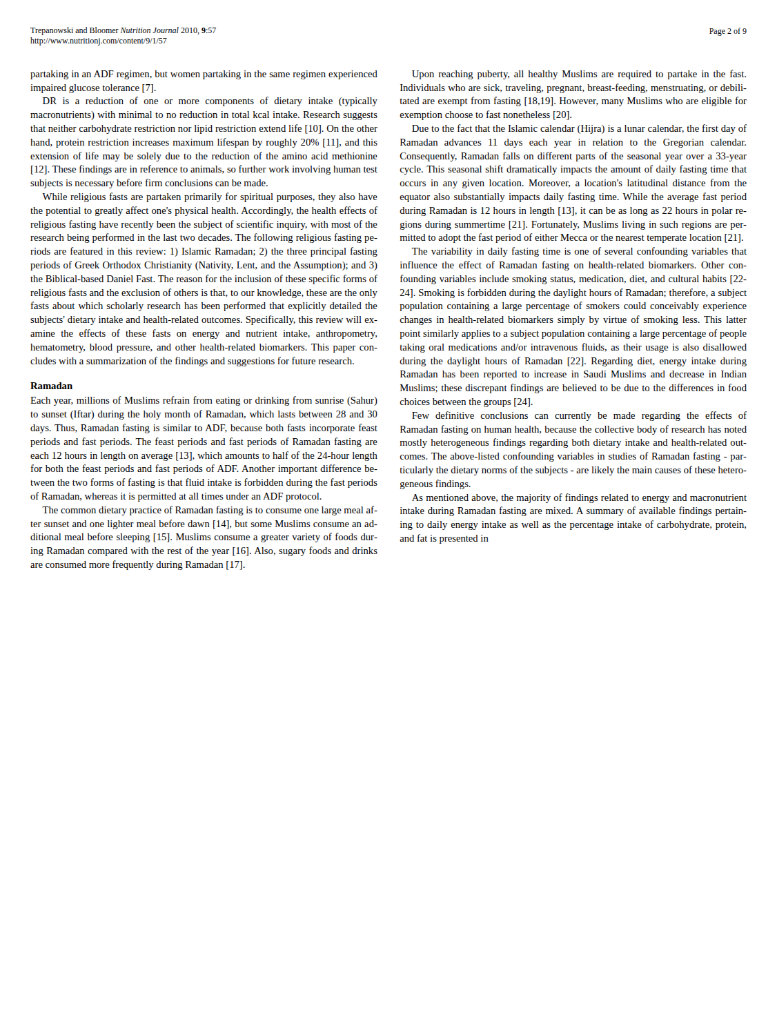Trepanowski and Bloomer Nutrition Journal 2010, 9:57
http://www.nutritionj.com/content/9/1/57
Page 2 of 9
partaking in an ADF regimen, but women partaking in the same regimen experienced impaired glucose tolerance [7].
DR is a reduction of one or more components of dietary intake (typically macronutrients) with minimal to no reduction in total kcal intake. Research suggests that neither carbohydrate restriction nor lipid restriction extend life [10]. On the other hand, protein restriction increases maximum lifespan by roughly 20% [11], and this extension of life may be solely due to the reduction of the amino acid methionine [12]. These findings are in reference to animals, so further work involving human test subjects is necessary before firm conclusions can be made.
While religious fasts are partaken primarily for spiritual purposes, they also have the potential to greatly affect one's physical health. Accordingly, the health effects of religious fasting have recently been the subject of scientific inquiry, with most of the research being performed in the last two decades. The following religious fasting periods are featured in this review: 1) Islamic Ramadan; 2) the three principal fasting periods of Greek Orthodox Christianity (Nativity, Lent, and the Assumption); and 3) the Biblical-based Daniel Fast. The reason for the inclusion of these specific forms of religious fasts and the exclusion of others is that, to our knowledge, these are the only fasts about which scholarly research has been performed that explicitly detailed the subjects' dietary intake and health-related outcomes. Specifically, this review will examine the effects of these fasts on energy and nutrient intake, anthropometry, hematometry, blood pressure, and other health-related biomarkers. This paper concludes with a summarization of the findings and suggestions for future research.
Ramadan
Each year, millions of Muslims refrain from eating or drinking from sunrise (Sahur) to sunset (Iftar) during the holy month of Ramadan, which lasts between 28 and 30 days. Thus, Ramadan fasting is similar to ADF, because both fasts incorporate feast periods and fast periods. The feast periods and fast periods of Ramadan fasting are each 12 hours in length on average [13], which amounts to half of the 24-hour length for both the feast periods and fast periods of ADF. Another important difference between the two forms of fasting is that fluid intake is forbidden during the fast periods of Ramadan, whereas it is permitted at all times under an ADF protocol.
The common dietary practice of Ramadan fasting is to consume one large meal after sunset and one lighter meal before dawn [14], but some Muslims consume an additional meal before sleeping [15]. Muslims consume a greater variety of foods during Ramadan compared with the rest of the year [16]. Also, sugary foods and drinks are consumed more frequently during Ramadan [17].
Upon reaching puberty, all healthy Muslims are required to partake in the fast. Individuals who are sick, traveling, pregnant, breast-feeding, menstruating, or debilitated are exempt from fasting [18,19]. However, many Muslims who are eligible for exemption choose to fast nonetheless [20].
Due to the fact that the Islamic calendar (Hijra) is a lunar calendar, the first day of Ramadan advances 11 days each year in relation to the Gregorian calendar. Consequently, Ramadan falls on different parts of the seasonal year over a 33-year cycle. This seasonal shift dramatically impacts the amount of daily fasting time that occurs in any given location. Moreover, a location's latitudinal distance from the equator also substantially impacts daily fasting time. While the average fast period during Ramadan is 12 hours in length [13], it can be as long as 22 hours in polar regions during summertime [21]. Fortunately, Muslims living in such regions are permitted to adopt the fast period of either Mecca or the nearest temperate location [21].
The variability in daily fasting time is one of several confounding variables that influence the effect of Ramadan fasting on health-related biomarkers. Other confounding variables include smoking status, medication, diet, and cultural habits [22-24]. Smoking is forbidden during the daylight hours of Ramadan; therefore, a subject population containing a large percentage of smokers could conceivably experience changes in health-related biomarkers simply by virtue of smoking less. This latter point similarly applies to a subject population containing a large percentage of people taking oral medications and/or intravenous fluids, as their usage is also disallowed during the daylight hours of Ramadan [22]. Regarding diet, energy intake during Ramadan has been reported to increase in Saudi Muslims and decrease in Indian Muslims; these discrepant findings are believed to be due to the differences in food choices between the groups [24].
Few definitive conclusions can currently be made regarding the effects of Ramadan fasting on human health, because the collective body of research has noted mostly heterogeneous findings regarding both dietary intake and health-related outcomes. The above-listed confounding variables in studies of Ramadan fasting - particularly the dietary norms of the subjects - are likely the main causes of these heterogeneous findings.
As mentioned above, the majority of findings related to energy and macronutrient intake during Ramadan fasting are mixed. A summary of available findings pertaining to daily energy intake as well as the percentage intake of carbohydrate, protein, and fat is presented in